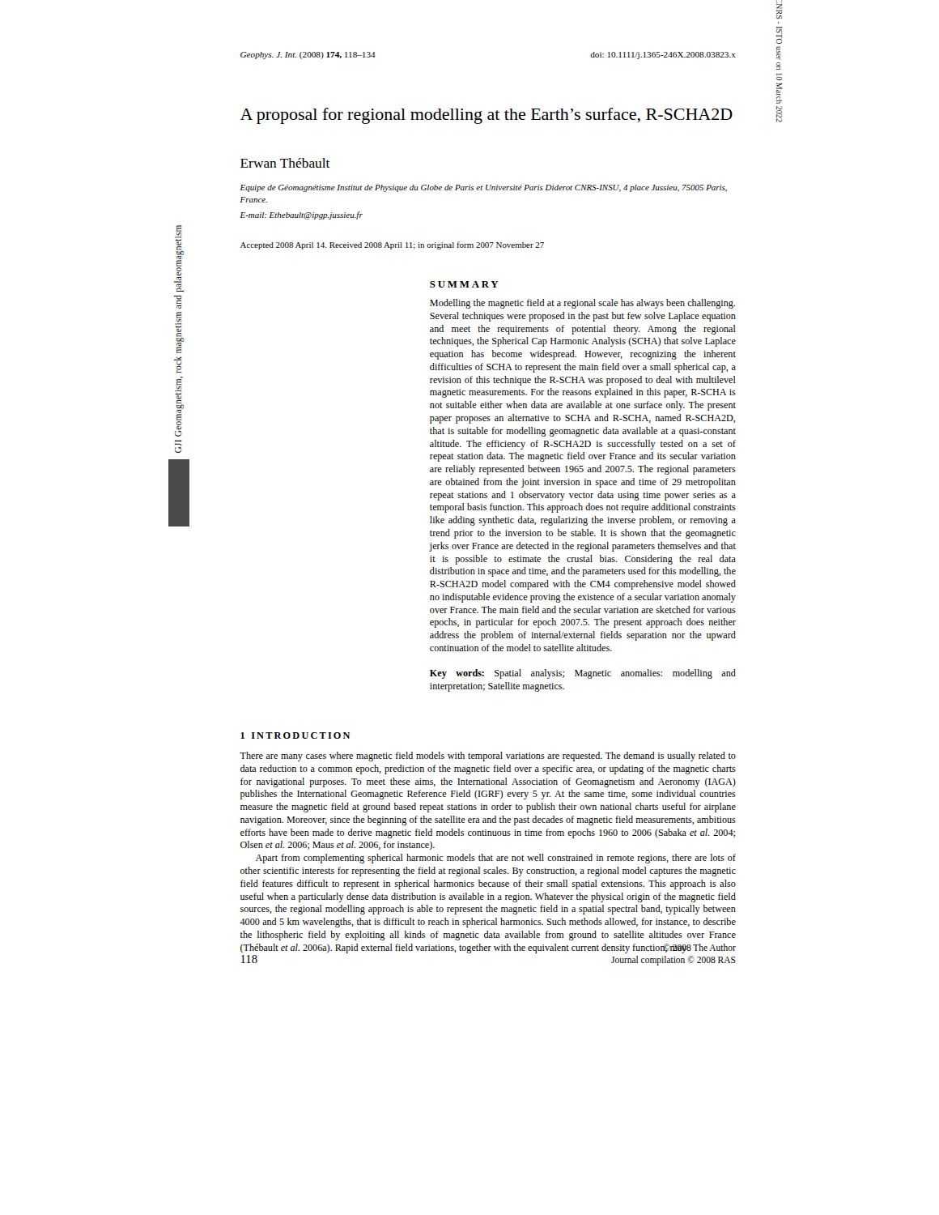GJI Geomagnetism, rock magnetism and palaeomagnetism
Downloaded from https://academic.oup.com/gji/article/174/1/118/574974 by CNRS - ISTO user on 10 March 2022
Geophys. J. Int. (2008) 174, 118–134
doi: 10.1111/j.1365-246X.2008.03823.x
A proposal for regional modelling at the Earth’s surface, R-SCHA2D
Erwan Thébault
Equipe de Géomagnétisme Institut de Physique du Globe de Paris et Université Paris Diderot CNRS-INSU, 4 place Jussieu, 75005 Paris, France.
E-mail: Ethebault@ipgp.jussieu.fr
Accepted 2008 April 14. Received 2008 April 11; in original form 2007 November 27
SUMMARY
Modelling the magnetic field at a regional scale has always been challenging. Several techniques were proposed in the past but few solve Laplace equation and meet the requirements of potential theory. Among the regional techniques, the Spherical Cap Harmonic Analysis (SCHA) that solve Laplace equation has become widespread. However, recognizing the inherent difficulties of SCHA to represent the main field over a small spherical cap, a revision of this technique the R-SCHA was proposed to deal with multilevel magnetic measurements. For the reasons explained in this paper, R-SCHA is not suitable either when data are available at one surface only. The present paper proposes an alternative to SCHA and R-SCHA, named R-SCHA2D, that is suitable for modelling geomagnetic data available at a quasi-constant altitude. The efficiency of R-SCHA2D is successfully tested on a set of repeat station data. The magnetic field over France and its secular variation are reliably represented between 1965 and 2007.5. The regional parameters are obtained from the joint inversion in space and time of 29 metropolitan repeat stations and 1 observatory vector data using time power series as a temporal basis function. This approach does not require additional constraints like adding synthetic data, regularizing the inverse problem, or removing a trend prior to the inversion to be stable. It is shown that the geomagnetic jerks over France are detected in the regional parameters themselves and that it is possible to estimate the crustal bias. Considering the real data distribution in space and time, and the parameters used for this modelling, the R-SCHA2D model compared with the CM4 comprehensive model showed no indisputable evidence proving the existence of a secular variation anomaly over France. The main field and the secular variation are sketched for various epochs, in particular for epoch 2007.5. The present approach does neither address the problem of internal/external fields separation nor the upward continuation of the model to satellite altitudes.
Key words: Spatial analysis; Magnetic anomalies: modelling and interpretation; Satellite magnetics.
1 INTRODUCTION
There are many cases where magnetic field models with temporal variations are requested. The demand is usually related to data reduction to a common epoch, prediction of the magnetic field over a specific area, or updating of the magnetic charts for navigational purposes. To meet these aims, the International Association of Geomagnetism and Aeronomy (IAGA) publishes the International Geomagnetic Reference Field (IGRF) every 5 yr. At the same time, some individual countries measure the magnetic field at ground based repeat stations in order to publish their own national charts useful for airplane navigation. Moreover, since the beginning of the satellite era and the past decades of magnetic field measurements, ambitious efforts have been made to derive magnetic field models continuous in time from epochs 1960 to 2006 (Sabaka et al. 2004; Olsen et al. 2006; Maus et al. 2006, for instance).
Apart from complementing spherical harmonic models that are not well constrained in remote regions, there are lots of other scientific interests for representing the field at regional scales. By construction, a regional model captures the magnetic field features difficult to represent in spherical harmonics because of their small spatial extensions. This approach is also useful when a particularly dense data distribution is available in a region. Whatever the physical origin of the magnetic field sources, the regional modelling approach is able to represent the magnetic field in a spatial spectral band, typically between 4000 and 5 km wavelengths, that is difficult to reach in spherical harmonics. Such methods allowed, for instance, to describe the lithospheric field by exploiting all kinds of magnetic data available from ground to satellite altitudes over France (Thébault et al. 2006a). Rapid external field variations, together with the equivalent current density function, may
118
© 2008 The Author
Journal compilation © 2008 RAS